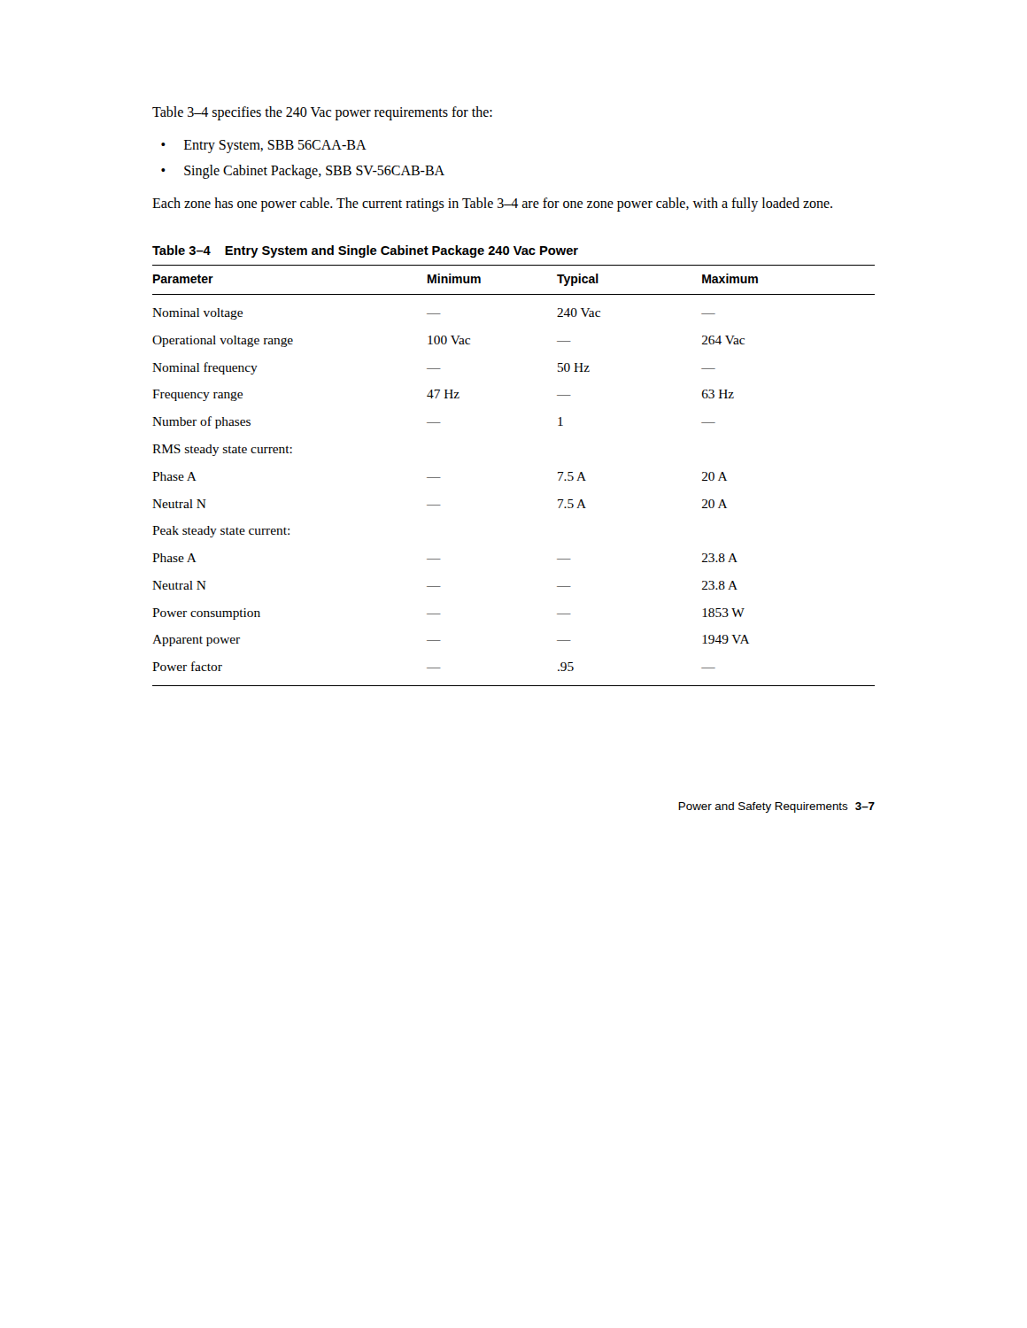Table 3–4 specifies the 240 Vac power requirements for the:
Entry System, SBB 56CAA-BA
Single Cabinet Package, SBB SV-56CAB-BA
Each zone has one power cable. The current ratings in Table 3–4 are for one zone power cable, with a fully loaded zone.
Table 3–4 Entry System and Single Cabinet Package 240 Vac Power
| Parameter | Minimum | Typical | Maximum |
| --- | --- | --- | --- |
| Nominal voltage | — | 240 Vac | — |
| Operational voltage range | 100 Vac | — | 264 Vac |
| Nominal frequency | — | 50 Hz | — |
| Frequency range | 47 Hz | — | 63 Hz |
| Number of phases | — | 1 | — |
| RMS steady state current: | | | |
| Phase A | — | 7.5 A | 20 A |
| Neutral N | — | 7.5 A | 20 A |
| Peak steady state current: | | | |
| Phase A | — | — | 23.8 A |
| Neutral N | — | — | 23.8 A |
| Power consumption | — | — | 1853 W |
| Apparent power | — | — | 1949 VA |
| Power factor | — | .95 | — |
Power and Safety Requirements3–7